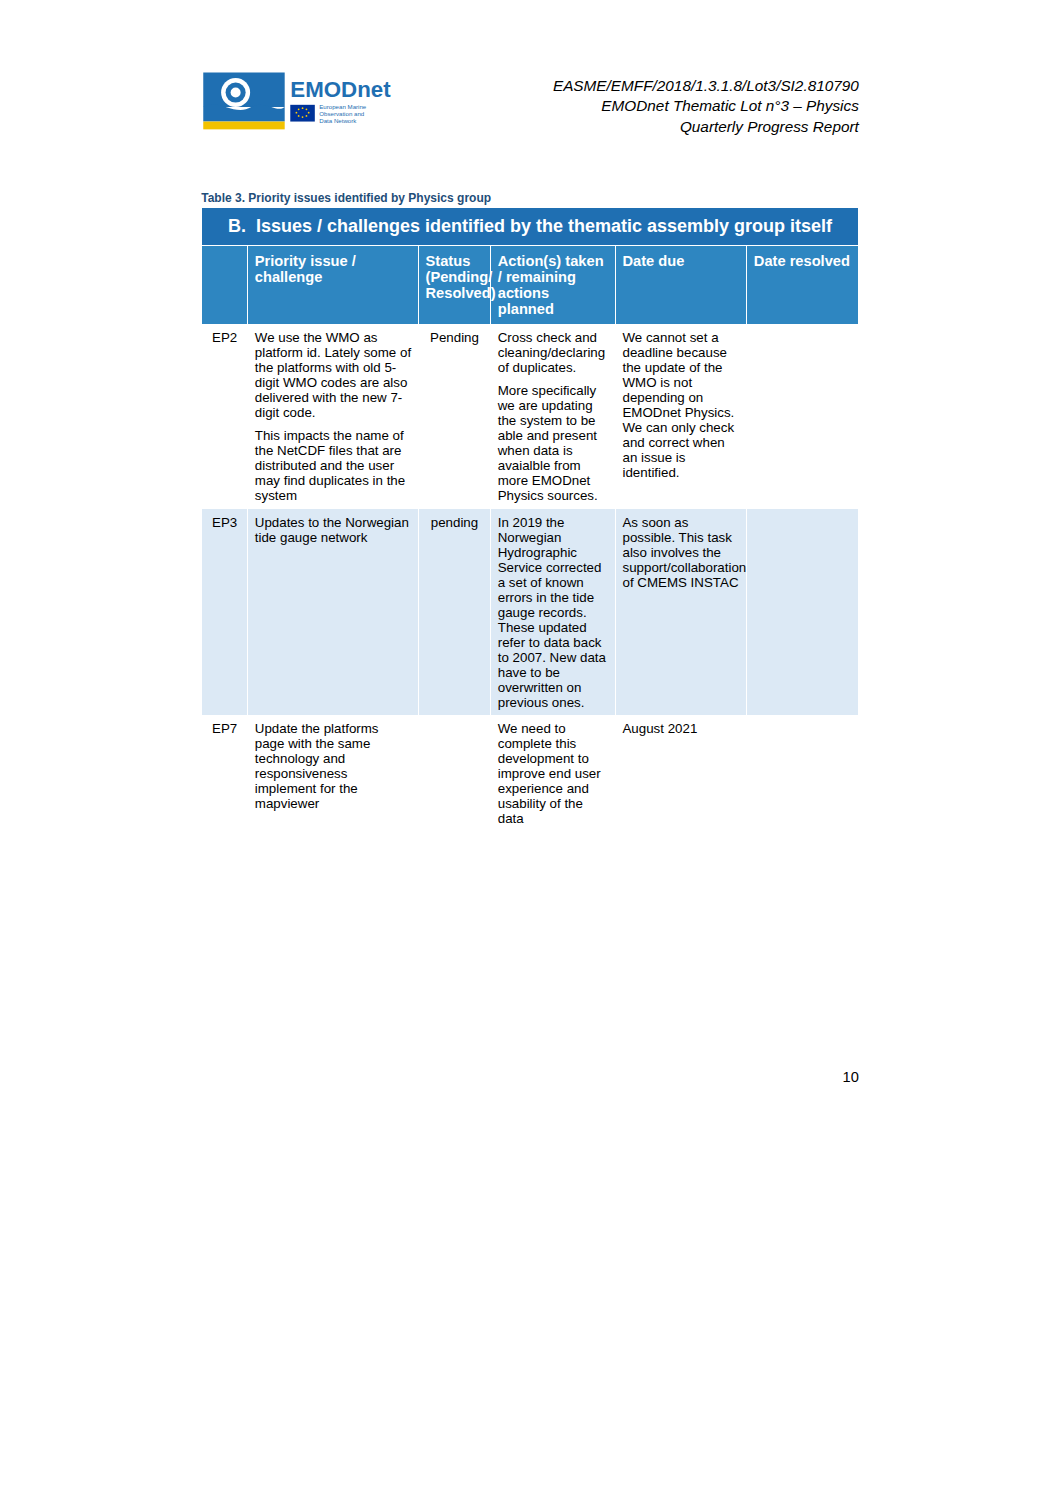EMODnet European Marine Observation and Data Network
EASME/EMFF/2018/1.3.1.8/Lot3/SI2.810790
EMODnet Thematic Lot n°3 – Physics
Quarterly Progress Report
Table 3. Priority issues identified by Physics group
| B. Issues / challenges identified by the thematic assembly group itself |
| | Priority issue / challenge | Status (Pending/ Resolved) | Action(s) taken / remaining actions planned | Date due | Date resolved |
| EP2 | We use the WMO as platform id. Lately some of the platforms with old 5-digit WMO codes are also delivered with the new 7-digit code. This impacts the name of the NetCDF files that are distributed and the user may find duplicates in the system | Pending | Cross check and cleaning/declaring of duplicates. More specifically we are updating the system to be able and present when data is avaialble from more EMODnet Physics sources. | We cannot set a deadline because the update of the WMO is not depending on EMODnet Physics. We can only check and correct when an issue is identified. | |
| EP3 | Updates to the Norwegian tide gauge network | pending | In 2019 the Norwegian Hydrographic Service corrected a set of known errors in the tide gauge records. These updated refer to data back to 2007. New data have to be overwritten on previous ones. | As soon as possible. This task also involves the support/collaboration of CMEMS INSTAC | |
| EP7 | Update the platforms page with the same technology and responsiveness implement for the mapviewer | | We need to complete this development to improve end user experience and usability of the data | August 2021 | |
10